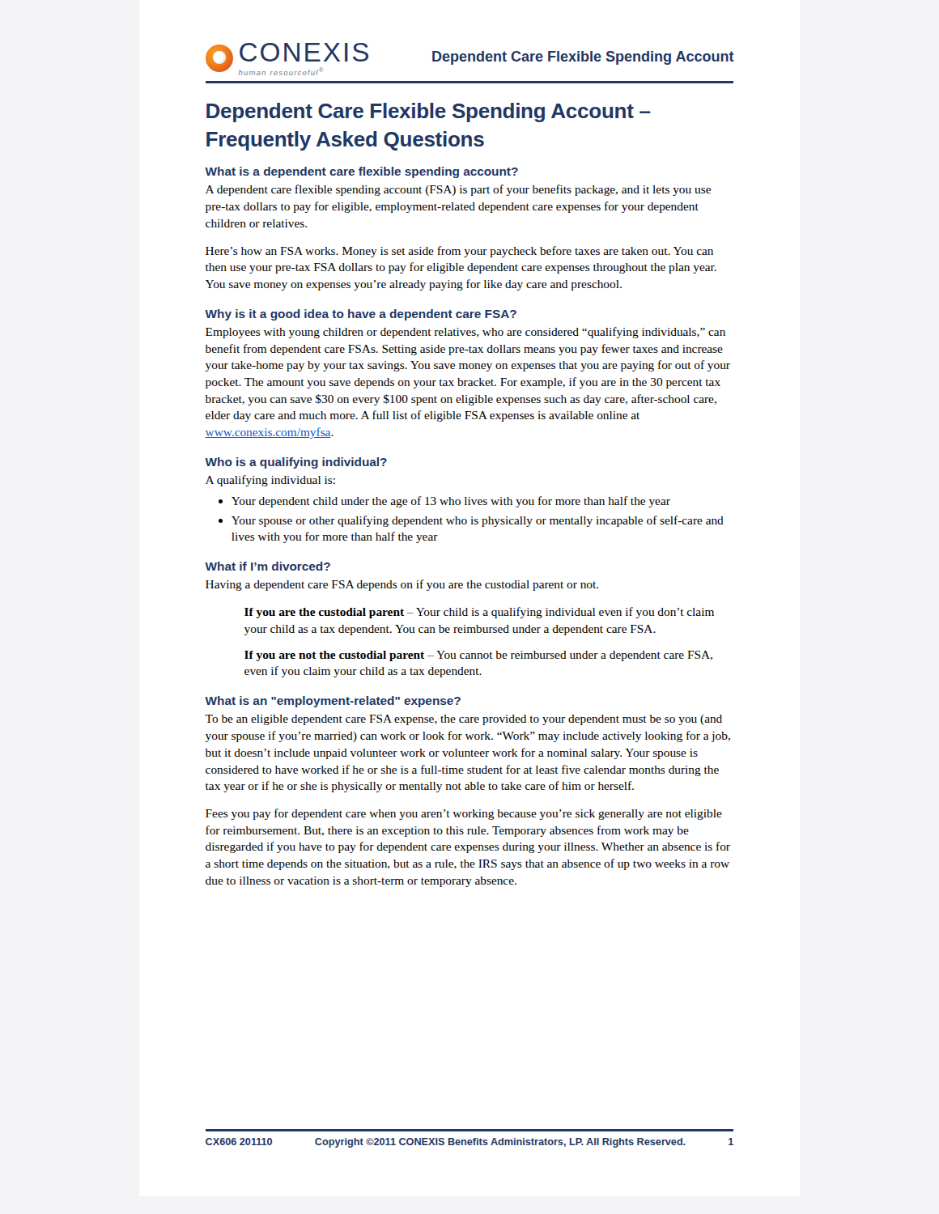CONEXIS
human resourceful®
Dependent Care Flexible Spending Account
Dependent Care Flexible Spending Account – Frequently Asked Questions
What is a dependent care flexible spending account?
A dependent care flexible spending account (FSA) is part of your benefits package, and it lets you use pre-tax dollars to pay for eligible, employment-related dependent care expenses for your dependent children or relatives.
Here’s how an FSA works. Money is set aside from your paycheck before taxes are taken out. You can then use your pre-tax FSA dollars to pay for eligible dependent care expenses throughout the plan year. You save money on expenses you’re already paying for like day care and preschool.
Why is it a good idea to have a dependent care FSA?
Employees with young children or dependent relatives, who are considered “qualifying individuals,” can benefit from dependent care FSAs. Setting aside pre-tax dollars means you pay fewer taxes and increase your take-home pay by your tax savings. You save money on expenses that you are paying for out of your pocket. The amount you save depends on your tax bracket. For example, if you are in the 30 percent tax bracket, you can save $30 on every $100 spent on eligible expenses such as day care, after-school care, elder day care and much more. A full list of eligible FSA expenses is available online at www.conexis.com/myfsa.
Who is a qualifying individual?
A qualifying individual is:
Your dependent child under the age of 13 who lives with you for more than half the year
Your spouse or other qualifying dependent who is physically or mentally incapable of self-care and lives with you for more than half the year
What if I’m divorced?
Having a dependent care FSA depends on if you are the custodial parent or not.
If you are the custodial parent – Your child is a qualifying individual even if you don’t claim your child as a tax dependent. You can be reimbursed under a dependent care FSA.
If you are not the custodial parent – You cannot be reimbursed under a dependent care FSA, even if you claim your child as a tax dependent.
What is an "employment-related" expense?
To be an eligible dependent care FSA expense, the care provided to your dependent must be so you (and your spouse if you’re married) can work or look for work. “Work” may include actively looking for a job, but it doesn’t include unpaid volunteer work or volunteer work for a nominal salary. Your spouse is considered to have worked if he or she is a full-time student for at least five calendar months during the tax year or if he or she is physically or mentally not able to take care of him or herself.
Fees you pay for dependent care when you aren’t working because you’re sick generally are not eligible for reimbursement. But, there is an exception to this rule. Temporary absences from work may be disregarded if you have to pay for dependent care expenses during your illness. Whether an absence is for a short time depends on the situation, but as a rule, the IRS says that an absence of up two weeks in a row due to illness or vacation is a short-term or temporary absence.
CX606 201110
Copyright ©2011 CONEXIS Benefits Administrators, LP. All Rights Reserved.
1